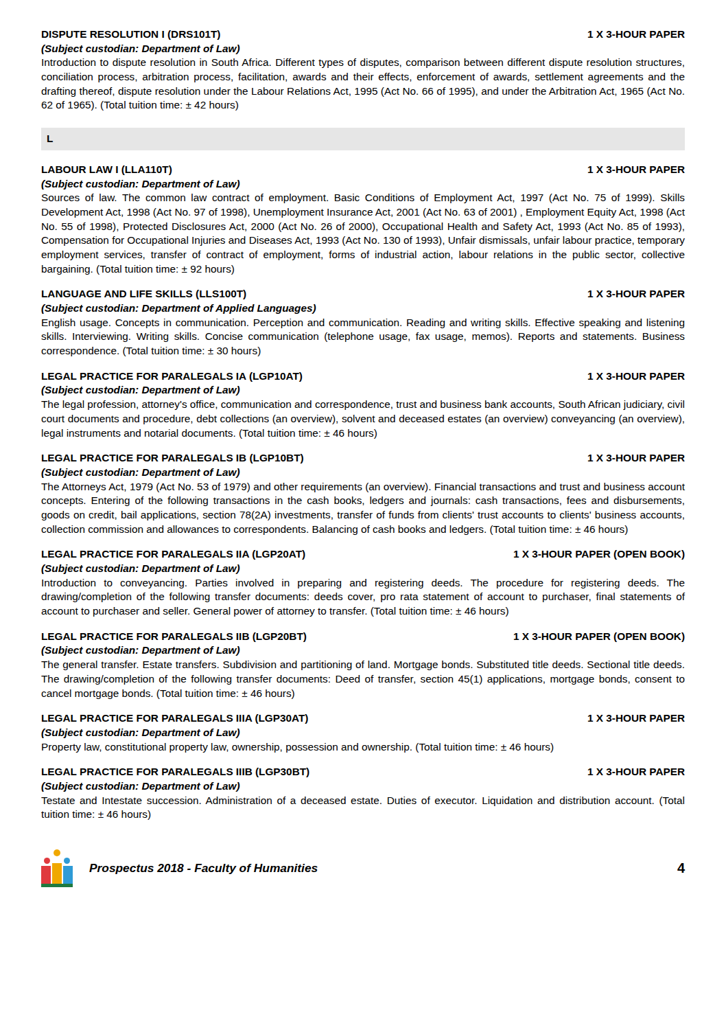Dispute Resolution I (DRS101T) 1 X 3-HOUR PAPER
(Subject custodian: Department of Law)
Introduction to dispute resolution in South Africa. Different types of disputes, comparison between different dispute resolution structures, conciliation process, arbitration process, facilitation, awards and their effects, enforcement of awards, settlement agreements and the drafting thereof, dispute resolution under the Labour Relations Act, 1995 (Act No. 66 of 1995), and under the Arbitration Act, 1965 (Act No. 62 of 1965). (Total tuition time: ± 42 hours)
L
Labour Law I (LLA110T) 1 X 3-HOUR PAPER
(Subject custodian: Department of Law)
Sources of law. The common law contract of employment. Basic Conditions of Employment Act, 1997 (Act No. 75 of 1999). Skills Development Act, 1998 (Act No. 97 of 1998), Unemployment Insurance Act, 2001 (Act No. 63 of 2001) , Employment Equity Act, 1998 (Act No. 55 of 1998), Protected Disclosures Act, 2000 (Act No. 26 of 2000), Occupational Health and Safety Act, 1993 (Act No. 85 of 1993), Compensation for Occupational Injuries and Diseases Act, 1993 (Act No. 130 of 1993), Unfair dismissals, unfair labour practice, temporary employment services, transfer of contract of employment, forms of industrial action, labour relations in the public sector, collective bargaining. (Total tuition time: ± 92 hours)
Language and Life Skills (LLS100T) 1 X 3-HOUR PAPER
(Subject custodian: Department of Applied Languages)
English usage. Concepts in communication. Perception and communication. Reading and writing skills. Effective speaking and listening skills. Interviewing. Writing skills. Concise communication (telephone usage, fax usage, memos). Reports and statements. Business correspondence. (Total tuition time: ± 30 hours)
Legal Practice for Paralegals IA (LGP10AT) 1 X 3-HOUR PAPER
(Subject custodian: Department of Law)
The legal profession, attorney's office, communication and correspondence, trust and business bank accounts, South African judiciary, civil court documents and procedure, debt collections (an overview), solvent and deceased estates (an overview) conveyancing (an overview), legal instruments and notarial documents. (Total tuition time: ± 46 hours)
Legal Practice for Paralegals IB (LGP10BT) 1 X 3-HOUR PAPER
(Subject custodian: Department of Law)
The Attorneys Act, 1979 (Act No. 53 of 1979) and other requirements (an overview). Financial transactions and trust and business account concepts. Entering of the following transactions in the cash books, ledgers and journals: cash transactions, fees and disbursements, goods on credit, bail applications, section 78(2A) investments, transfer of funds from clients' trust accounts to clients' business accounts, collection commission and allowances to correspondents. Balancing of cash books and ledgers. (Total tuition time: ± 46 hours)
Legal Practice for Paralegals IIA (LGP20AT) 1 X 3-HOUR PAPER (OPEN BOOK)
(Subject custodian: Department of Law)
Introduction to conveyancing. Parties involved in preparing and registering deeds. The procedure for registering deeds. The drawing/completion of the following transfer documents: deeds cover, pro rata statement of account to purchaser, final statements of account to purchaser and seller. General power of attorney to transfer. (Total tuition time: ± 46 hours)
Legal Practice for Paralegals IIB (LGP20BT) 1 X 3-HOUR PAPER (OPEN BOOK)
(Subject custodian: Department of Law)
The general transfer. Estate transfers. Subdivision and partitioning of land. Mortgage bonds. Substituted title deeds. Sectional title deeds. The drawing/completion of the following transfer documents: Deed of transfer, section 45(1) applications, mortgage bonds, consent to cancel mortgage bonds. (Total tuition time: ± 46 hours)
Legal Practice for Paralegals IIIA (LGP30AT) 1 X 3-HOUR PAPER
(Subject custodian: Department of Law)
Property law, constitutional property law, ownership, possession and ownership. (Total tuition time: ± 46 hours)
Legal Practice for Paralegals IIIB (LGP30BT) 1 X 3-HOUR PAPER
(Subject custodian: Department of Law)
Testate and Intestate succession. Administration of a deceased estate. Duties of executor. Liquidation and distribution account. (Total tuition time: ± 46 hours)
Prospectus 2018 - Faculty of Humanities
4